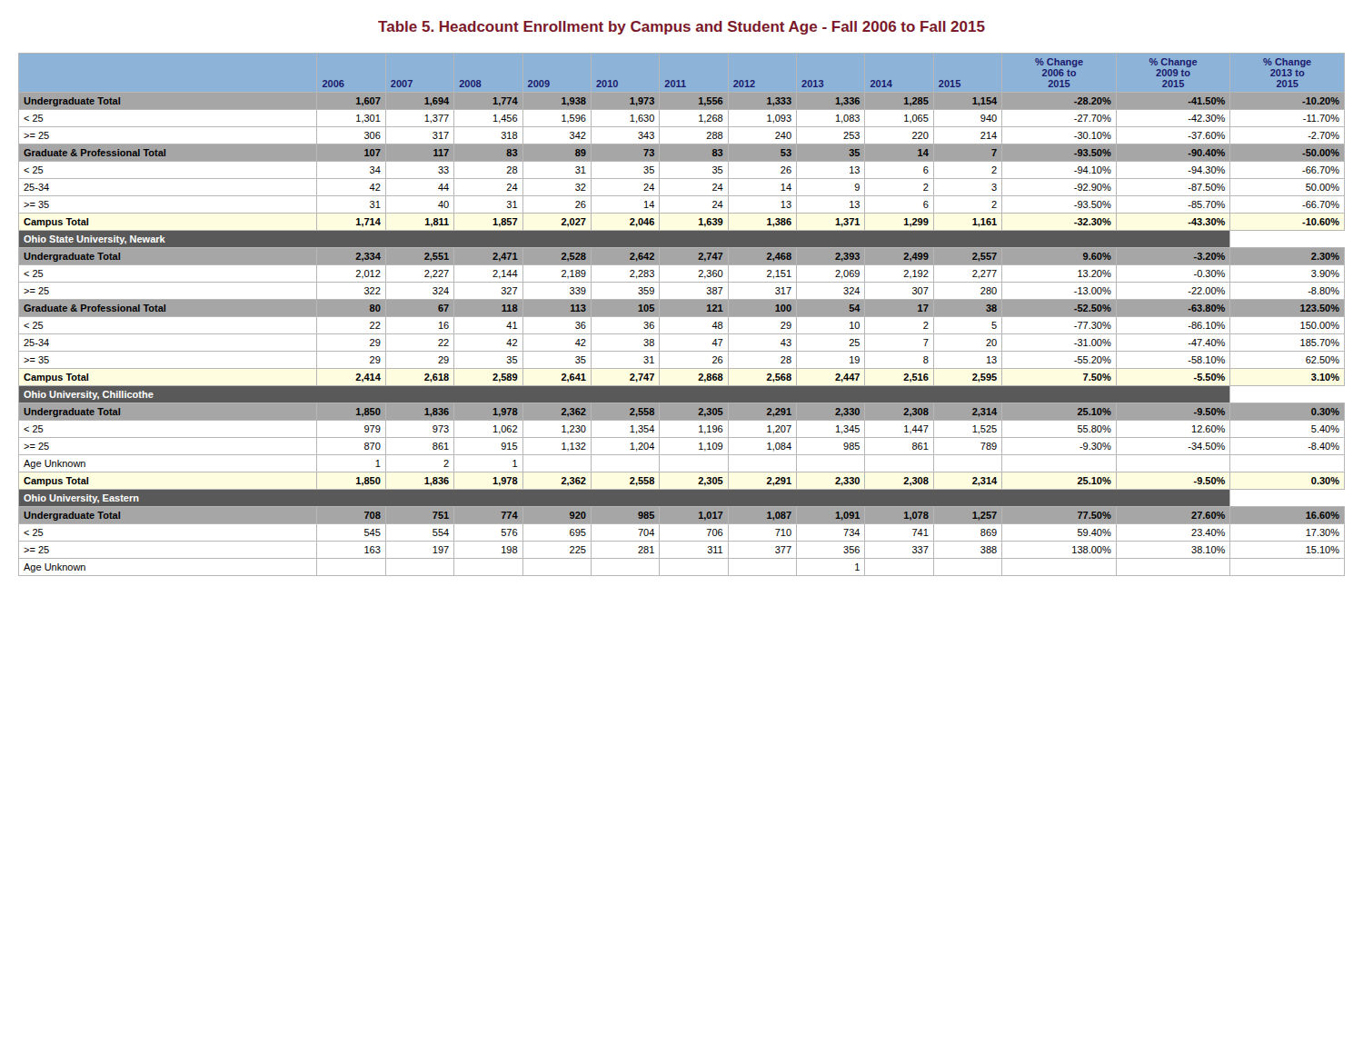Table 5. Headcount Enrollment by Campus and Student Age - Fall 2006 to Fall 2015
| | 2006 | 2007 | 2008 | 2009 | 2010 | 2011 | 2012 | 2013 | 2014 | 2015 | % Change 2006 to 2015 | % Change 2009 to 2015 | % Change 2013 to 2015 |
| --- | --- | --- | --- | --- | --- | --- | --- | --- | --- | --- | --- | --- | --- |
| Undergraduate Total | 1,607 | 1,694 | 1,774 | 1,938 | 1,973 | 1,556 | 1,333 | 1,336 | 1,285 | 1,154 | -28.20% | -41.50% | -10.20% |
| < 25 | 1,301 | 1,377 | 1,456 | 1,596 | 1,630 | 1,268 | 1,093 | 1,083 | 1,065 | 940 | -27.70% | -42.30% | -11.70% |
| >= 25 | 306 | 317 | 318 | 342 | 343 | 288 | 240 | 253 | 220 | 214 | -30.10% | -37.60% | -2.70% |
| Graduate & Professional Total | 107 | 117 | 83 | 89 | 73 | 83 | 53 | 35 | 14 | 7 | -93.50% | -90.40% | -50.00% |
| < 25 | 34 | 33 | 28 | 31 | 35 | 35 | 26 | 13 | 6 | 2 | -94.10% | -94.30% | -66.70% |
| 25-34 | 42 | 44 | 24 | 32 | 24 | 24 | 14 | 9 | 2 | 3 | -92.90% | -87.50% | 50.00% |
| >= 35 | 31 | 40 | 31 | 26 | 14 | 24 | 13 | 13 | 6 | 2 | -93.50% | -85.70% | -66.70% |
| Campus Total | 1,714 | 1,811 | 1,857 | 2,027 | 2,046 | 1,639 | 1,386 | 1,371 | 1,299 | 1,161 | -32.30% | -43.30% | -10.60% |
| Ohio State University, Newark |
| Undergraduate Total | 2,334 | 2,551 | 2,471 | 2,528 | 2,642 | 2,747 | 2,468 | 2,393 | 2,499 | 2,557 | 9.60% | -3.20% | 2.30% |
| < 25 | 2,012 | 2,227 | 2,144 | 2,189 | 2,283 | 2,360 | 2,151 | 2,069 | 2,192 | 2,277 | 13.20% | -0.30% | 3.90% |
| >= 25 | 322 | 324 | 327 | 339 | 359 | 387 | 317 | 324 | 307 | 280 | -13.00% | -22.00% | -8.80% |
| Graduate & Professional Total | 80 | 67 | 118 | 113 | 105 | 121 | 100 | 54 | 17 | 38 | -52.50% | -63.80% | 123.50% |
| < 25 | 22 | 16 | 41 | 36 | 36 | 48 | 29 | 10 | 2 | 5 | -77.30% | -86.10% | 150.00% |
| 25-34 | 29 | 22 | 42 | 42 | 38 | 47 | 43 | 25 | 7 | 20 | -31.00% | -47.40% | 185.70% |
| >= 35 | 29 | 29 | 35 | 35 | 31 | 26 | 28 | 19 | 8 | 13 | -55.20% | -58.10% | 62.50% |
| Campus Total | 2,414 | 2,618 | 2,589 | 2,641 | 2,747 | 2,868 | 2,568 | 2,447 | 2,516 | 2,595 | 7.50% | -5.50% | 3.10% |
| Ohio University, Chillicothe |
| Undergraduate Total | 1,850 | 1,836 | 1,978 | 2,362 | 2,558 | 2,305 | 2,291 | 2,330 | 2,308 | 2,314 | 25.10% | -9.50% | 0.30% |
| < 25 | 979 | 973 | 1,062 | 1,230 | 1,354 | 1,196 | 1,207 | 1,345 | 1,447 | 1,525 | 55.80% | 12.60% | 5.40% |
| >= 25 | 870 | 861 | 915 | 1,132 | 1,204 | 1,109 | 1,084 | 985 | 861 | 789 | -9.30% | -34.50% | -8.40% |
| Age Unknown | 1 | 2 | 1 | | | | | | | | | | |
| Campus Total | 1,850 | 1,836 | 1,978 | 2,362 | 2,558 | 2,305 | 2,291 | 2,330 | 2,308 | 2,314 | 25.10% | -9.50% | 0.30% |
| Ohio University, Eastern |
| Undergraduate Total | 708 | 751 | 774 | 920 | 985 | 1,017 | 1,087 | 1,091 | 1,078 | 1,257 | 77.50% | 27.60% | 16.60% |
| < 25 | 545 | 554 | 576 | 695 | 704 | 706 | 710 | 734 | 741 | 869 | 59.40% | 23.40% | 17.30% |
| >= 25 | 163 | 197 | 198 | 225 | 281 | 311 | 377 | 356 | 337 | 388 | 138.00% | 38.10% | 15.10% |
| Age Unknown | | | | | | | | 1 | | | | | |